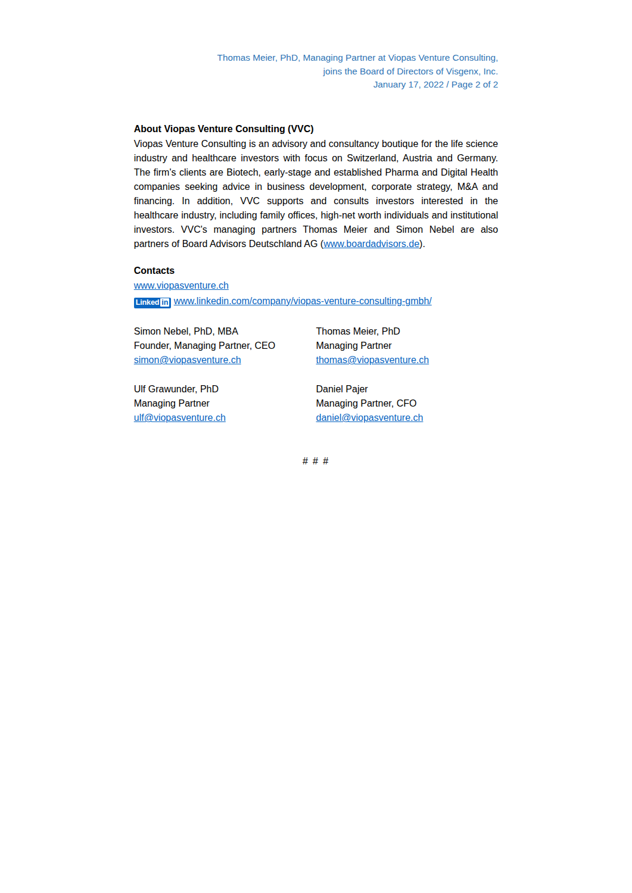Thomas Meier, PhD, Managing Partner at Viopas Venture Consulting,
joins the Board of Directors of Visgenx, Inc.
January 17, 2022 / Page 2 of 2
About Viopas Venture Consulting (VVC)
Viopas Venture Consulting is an advisory and consultancy boutique for the life science industry and healthcare investors with focus on Switzerland, Austria and Germany. The firm's clients are Biotech, early-stage and established Pharma and Digital Health companies seeking advice in business development, corporate strategy, M&A and financing. In addition, VVC supports and consults investors interested in the healthcare industry, including family offices, high-net worth individuals and institutional investors. VVC's managing partners Thomas Meier and Simon Nebel are also partners of Board Advisors Deutschland AG (www.boardadvisors.de).
Contacts
www.viopasventure.ch
Linked in www.linkedin.com/company/viopas-venture-consulting-gmbh/
| Simon Nebel, PhD, MBA Founder, Managing Partner, CEO simon@viopasventure.ch | Thomas Meier, PhD Managing Partner thomas@viopasventure.ch |
| Ulf Grawunder, PhD Managing Partner ulf@viopasventure.ch | Daniel Pajer Managing Partner, CFO daniel@viopasventure.ch |
# # #